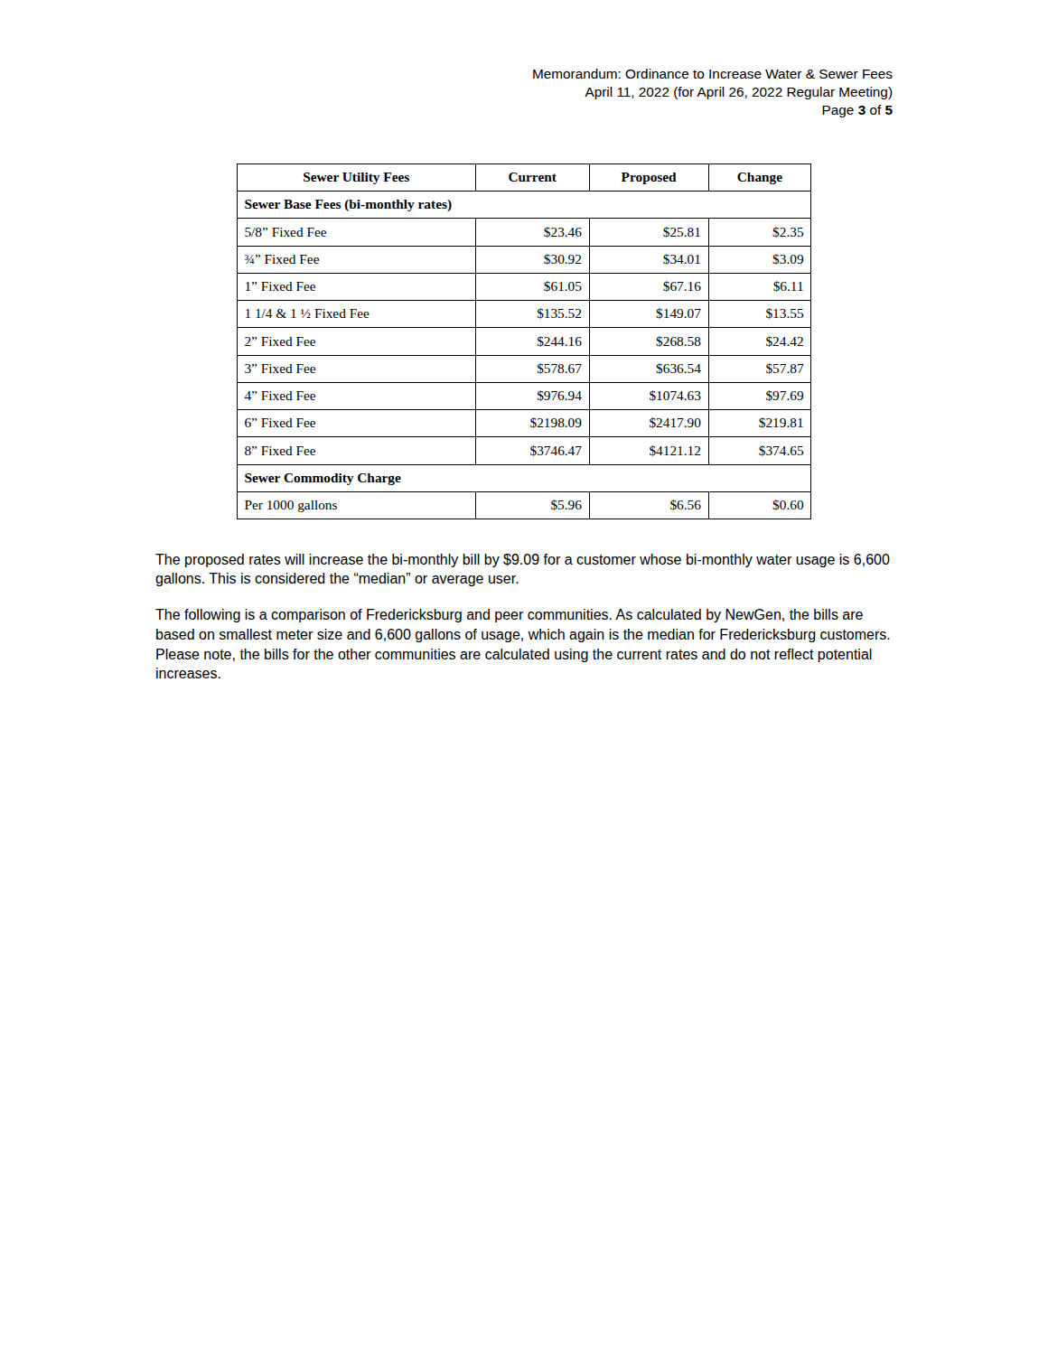Memorandum: Ordinance to Increase Water & Sewer Fees
April 11, 2022 (for April 26, 2022 Regular Meeting)
Page 3 of 5
| Sewer Utility Fees | Current | Proposed | Change |
| --- | --- | --- | --- |
| Sewer Base Fees (bi-monthly rates) |
| 5/8” Fixed Fee | $23.46 | $25.81 | $2.35 |
| ¾” Fixed Fee | $30.92 | $34.01 | $3.09 |
| 1” Fixed Fee | $61.05 | $67.16 | $6.11 |
| 1 1/4 & 1 ½ Fixed Fee | $135.52 | $149.07 | $13.55 |
| 2” Fixed Fee | $244.16 | $268.58 | $24.42 |
| 3” Fixed Fee | $578.67 | $636.54 | $57.87 |
| 4” Fixed Fee | $976.94 | $1074.63 | $97.69 |
| 6” Fixed Fee | $2198.09 | $2417.90 | $219.81 |
| 8” Fixed Fee | $3746.47 | $4121.12 | $374.65 |
| Sewer Commodity Charge |
| Per 1000 gallons | $5.96 | $6.56 | $0.60 |
The proposed rates will increase the bi-monthly bill by $9.09 for a customer whose bi-monthly water usage is 6,600 gallons. This is considered the “median” or average user.
The following is a comparison of Fredericksburg and peer communities. As calculated by NewGen, the bills are based on smallest meter size and 6,600 gallons of usage, which again is the median for Fredericksburg customers. Please note, the bills for the other communities are calculated using the current rates and do not reflect potential increases.